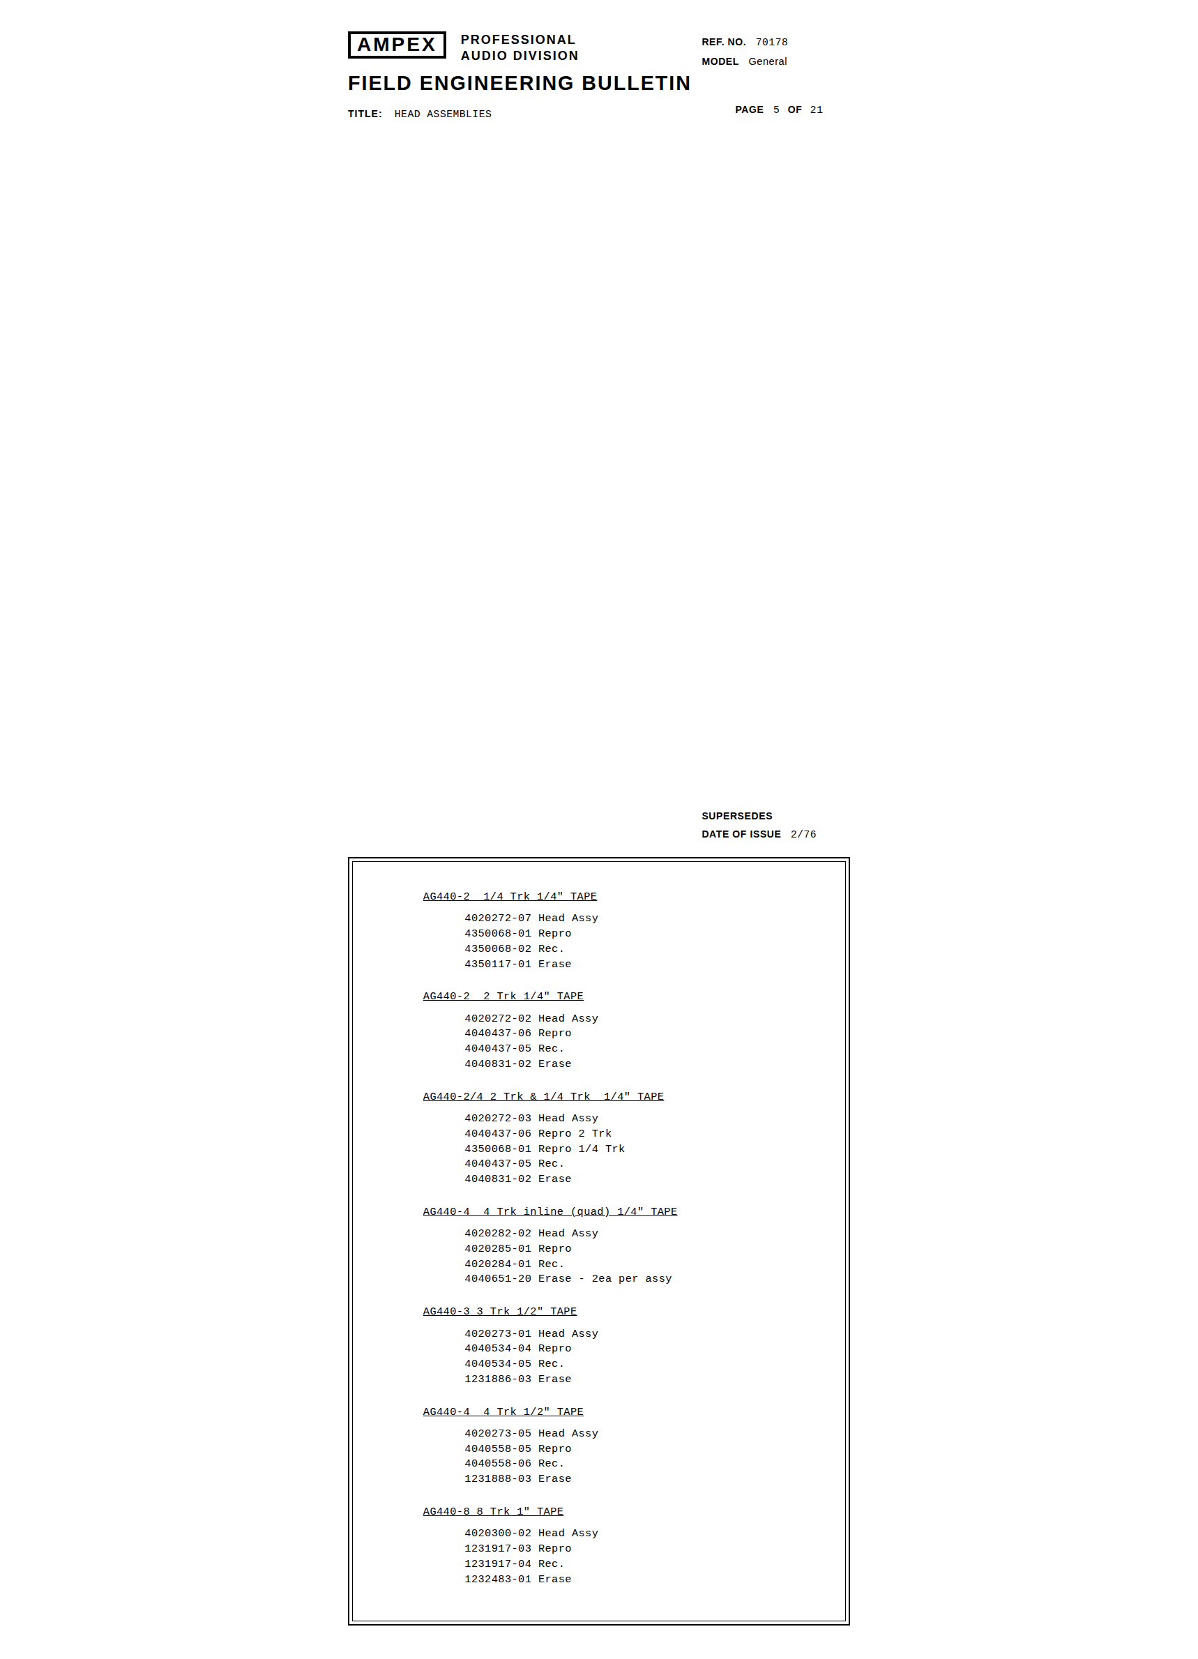AMPEX
PROFESSIONAL
AUDIO DIVISION
FIELD ENGINEERING BULLETIN
TITLE: HEAD ASSEMBLIES
REF. NO. 70178
MODEL General
PAGE 5 OF 21
SUPERSEDES
DATE OF ISSUE 2/76
AG440-2 1/4 Trk 1/4" TAPE
4020272-07 Head Assy
4350068-01 Repro
4350068-02 Rec.
4350117-01 Erase
AG440-2 2 Trk 1/4" TAPE
4020272-02 Head Assy
4040437-06 Repro
4040437-05 Rec.
4040831-02 Erase
AG440-2/4 2 Trk & 1/4 Trk 1/4" TAPE
4020272-03 Head Assy
4040437-06 Repro 2 Trk
4350068-01 Repro 1/4 Trk
4040437-05 Rec.
4040831-02 Erase
AG440-4 4 Trk inline (quad) 1/4" TAPE
4020282-02 Head Assy
4020285-01 Repro
4020284-01 Rec.
4040651-20 Erase - 2ea per assy
AG440-3 3 Trk 1/2" TAPE
4020273-01 Head Assy
4040534-04 Repro
4040534-05 Rec.
1231886-03 Erase
AG440-4 4 Trk 1/2" TAPE
4020273-05 Head Assy
4040558-05 Repro
4040558-06 Rec.
1231888-03 Erase
AG440-8 8 Trk 1" TAPE
4020300-02 Head Assy
1231917-03 Repro
1231917-04 Rec.
1232483-01 Erase